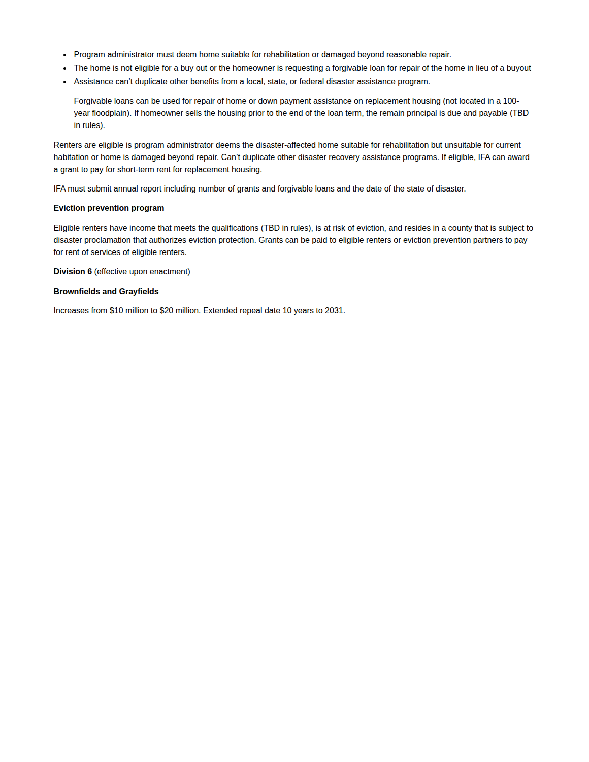Program administrator must deem home suitable for rehabilitation or damaged beyond reasonable repair.
The home is not eligible for a buy out or the homeowner is requesting a forgivable loan for repair of the home in lieu of a buyout
Assistance can’t duplicate other benefits from a local, state, or federal disaster assistance program.
Forgivable loans can be used for repair of home or down payment assistance on replacement housing (not located in a 100-year floodplain). If homeowner sells the housing prior to the end of the loan term, the remain principal is due and payable (TBD in rules).
Renters are eligible is program administrator deems the disaster-affected home suitable for rehabilitation but unsuitable for current habitation or home is damaged beyond repair. Can’t duplicate other disaster recovery assistance programs. If eligible, IFA can award a grant to pay for short-term rent for replacement housing.
IFA must submit annual report including number of grants and forgivable loans and the date of the state of disaster.
Eviction prevention program
Eligible renters have income that meets the qualifications (TBD in rules), is at risk of eviction, and resides in a county that is subject to disaster proclamation that authorizes eviction protection. Grants can be paid to eligible renters or eviction prevention partners to pay for rent of services of eligible renters.
Division 6 (effective upon enactment)
Brownfields and Grayfields
Increases from $10 million to $20 million. Extended repeal date 10 years to 2031.